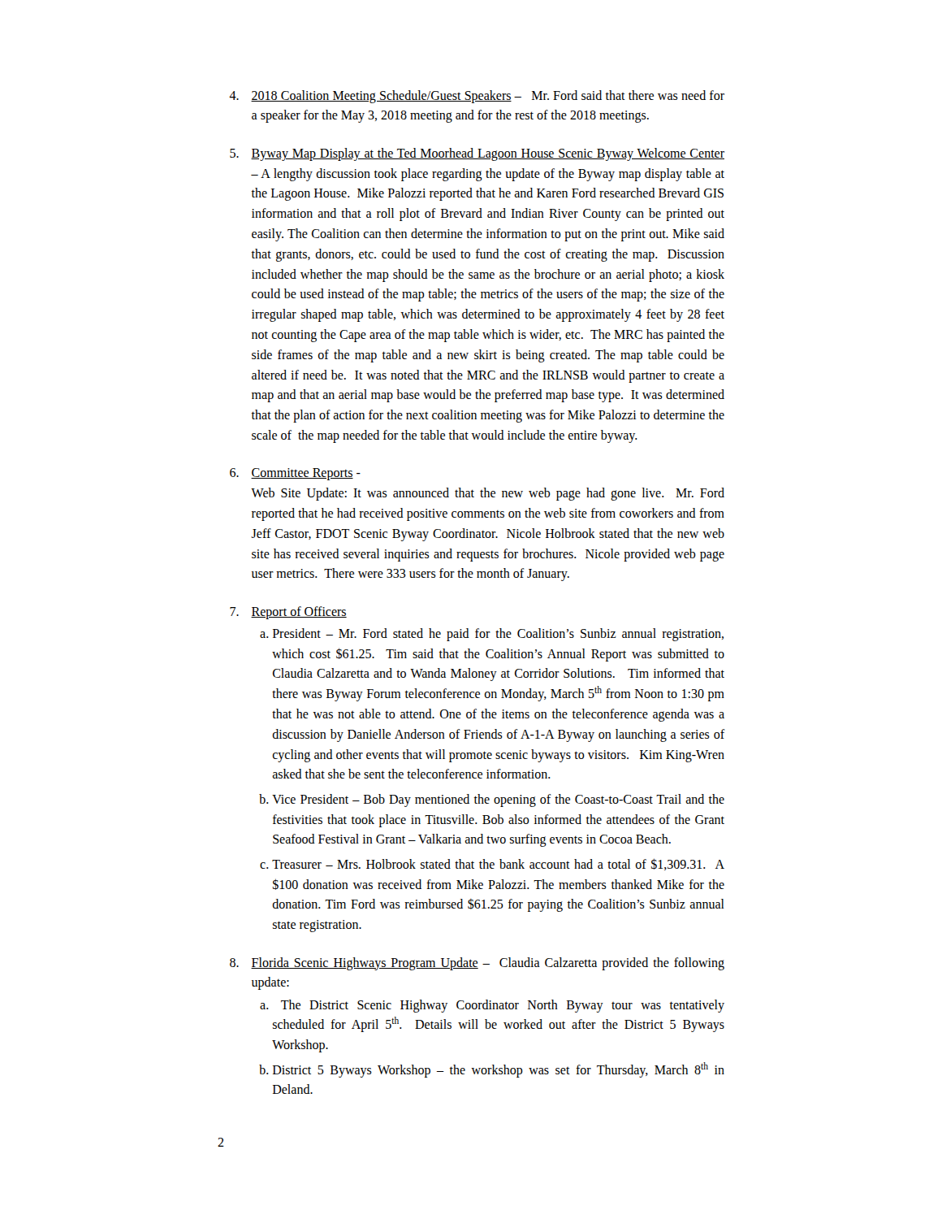2018 Coalition Meeting Schedule/Guest Speakers – Mr. Ford said that there was need for a speaker for the May 3, 2018 meeting and for the rest of the 2018 meetings.
Byway Map Display at the Ted Moorhead Lagoon House Scenic Byway Welcome Center – A lengthy discussion took place regarding the update of the Byway map display table at the Lagoon House. Mike Palozzi reported that he and Karen Ford researched Brevard GIS information and that a roll plot of Brevard and Indian River County can be printed out easily. The Coalition can then determine the information to put on the print out. Mike said that grants, donors, etc. could be used to fund the cost of creating the map. Discussion included whether the map should be the same as the brochure or an aerial photo; a kiosk could be used instead of the map table; the metrics of the users of the map; the size of the irregular shaped map table, which was determined to be approximately 4 feet by 28 feet not counting the Cape area of the map table which is wider, etc. The MRC has painted the side frames of the map table and a new skirt is being created. The map table could be altered if need be. It was noted that the MRC and the IRLNSB would partner to create a map and that an aerial map base would be the preferred map base type. It was determined that the plan of action for the next coalition meeting was for Mike Palozzi to determine the scale of the map needed for the table that would include the entire byway.
Committee Reports -
Web Site Update: It was announced that the new web page had gone live. Mr. Ford reported that he had received positive comments on the web site from coworkers and from Jeff Castor, FDOT Scenic Byway Coordinator. Nicole Holbrook stated that the new web site has received several inquiries and requests for brochures. Nicole provided web page user metrics. There were 333 users for the month of January.
Report of Officers
President – Mr. Ford stated he paid for the Coalition’s Sunbiz annual registration, which cost $61.25. Tim said that the Coalition’s Annual Report was submitted to Claudia Calzaretta and to Wanda Maloney at Corridor Solutions. Tim informed that there was Byway Forum teleconference on Monday, March 5th from Noon to 1:30 pm that he was not able to attend. One of the items on the teleconference agenda was a discussion by Danielle Anderson of Friends of A-1-A Byway on launching a series of cycling and other events that will promote scenic byways to visitors. Kim King-Wren asked that she be sent the teleconference information.
Vice President – Bob Day mentioned the opening of the Coast-to-Coast Trail and the festivities that took place in Titusville. Bob also informed the attendees of the Grant Seafood Festival in Grant – Valkaria and two surfing events in Cocoa Beach.
Treasurer – Mrs. Holbrook stated that the bank account had a total of $1,309.31. A $100 donation was received from Mike Palozzi. The members thanked Mike for the donation. Tim Ford was reimbursed $61.25 for paying the Coalition’s Sunbiz annual state registration.
Florida Scenic Highways Program Update – Claudia Calzaretta provided the following update:
The District Scenic Highway Coordinator North Byway tour was tentatively scheduled for April 5th. Details will be worked out after the District 5 Byways Workshop.
District 5 Byways Workshop – the workshop was set for Thursday, March 8th in Deland.
2